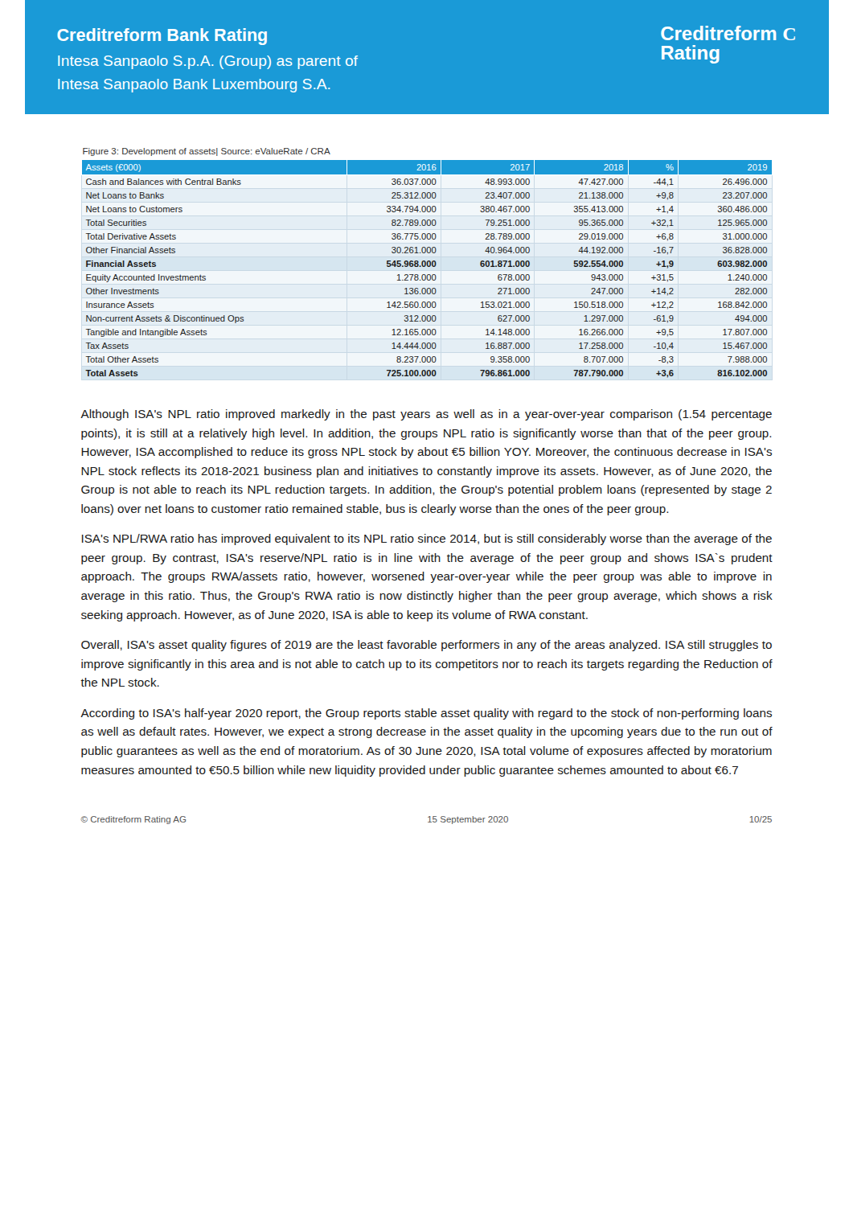Creditreform Bank Rating
Intesa Sanpaolo S.p.A. (Group) as parent of
Intesa Sanpaolo Bank Luxembourg S.A.
Creditreform C
Rating
Figure 3: Development of assets| Source: eValueRate / CRA
| Assets (€000) | 2016 | 2017 | 2018 | % | 2019 |
| --- | --- | --- | --- | --- | --- |
| Cash and Balances with Central Banks | 36.037.000 | 48.993.000 | 47.427.000 | -44,1 | 26.496.000 |
| Net Loans to Banks | 25.312.000 | 23.407.000 | 21.138.000 | +9,8 | 23.207.000 |
| Net Loans to Customers | 334.794.000 | 380.467.000 | 355.413.000 | +1,4 | 360.486.000 |
| Total Securities | 82.789.000 | 79.251.000 | 95.365.000 | +32,1 | 125.965.000 |
| Total Derivative Assets | 36.775.000 | 28.789.000 | 29.019.000 | +6,8 | 31.000.000 |
| Other Financial Assets | 30.261.000 | 40.964.000 | 44.192.000 | -16,7 | 36.828.000 |
| Financial Assets | 545.968.000 | 601.871.000 | 592.554.000 | +1,9 | 603.982.000 |
| Equity Accounted Investments | 1.278.000 | 678.000 | 943.000 | +31,5 | 1.240.000 |
| Other Investments | 136.000 | 271.000 | 247.000 | +14,2 | 282.000 |
| Insurance Assets | 142.560.000 | 153.021.000 | 150.518.000 | +12,2 | 168.842.000 |
| Non-current Assets & Discontinued Ops | 312.000 | 627.000 | 1.297.000 | -61,9 | 494.000 |
| Tangible and Intangible Assets | 12.165.000 | 14.148.000 | 16.266.000 | +9,5 | 17.807.000 |
| Tax Assets | 14.444.000 | 16.887.000 | 17.258.000 | -10,4 | 15.467.000 |
| Total Other Assets | 8.237.000 | 9.358.000 | 8.707.000 | -8,3 | 7.988.000 |
| Total Assets | 725.100.000 | 796.861.000 | 787.790.000 | +3,6 | 816.102.000 |
Although ISA's NPL ratio improved markedly in the past years as well as in a year-over-year comparison (1.54 percentage points), it is still at a relatively high level. In addition, the groups NPL ratio is significantly worse than that of the peer group. However, ISA accomplished to reduce its gross NPL stock by about €5 billion YOY. Moreover, the continuous decrease in ISA's NPL stock reflects its 2018-2021 business plan and initiatives to constantly improve its assets. However, as of June 2020, the Group is not able to reach its NPL reduction targets. In addition, the Group's potential problem loans (represented by stage 2 loans) over net loans to customer ratio remained stable, bus is clearly worse than the ones of the peer group.
ISA's NPL/RWA ratio has improved equivalent to its NPL ratio since 2014, but is still considerably worse than the average of the peer group. By contrast, ISA's reserve/NPL ratio is in line with the average of the peer group and shows ISA`s prudent approach. The groups RWA/assets ratio, however, worsened year-over-year while the peer group was able to improve in average in this ratio. Thus, the Group's RWA ratio is now distinctly higher than the peer group average, which shows a risk seeking approach. However, as of June 2020, ISA is able to keep its volume of RWA constant.
Overall, ISA's asset quality figures of 2019 are the least favorable performers in any of the areas analyzed. ISA still struggles to improve significantly in this area and is not able to catch up to its competitors nor to reach its targets regarding the Reduction of the NPL stock.
According to ISA's half-year 2020 report, the Group reports stable asset quality with regard to the stock of non-performing loans as well as default rates. However, we expect a strong decrease in the asset quality in the upcoming years due to the run out of public guarantees as well as the end of moratorium. As of 30 June 2020, ISA total volume of exposures affected by moratorium measures amounted to €50.5 billion while new liquidity provided under public guarantee schemes amounted to about €6.7
© Creditreform Rating AG
15 September 2020
10/25